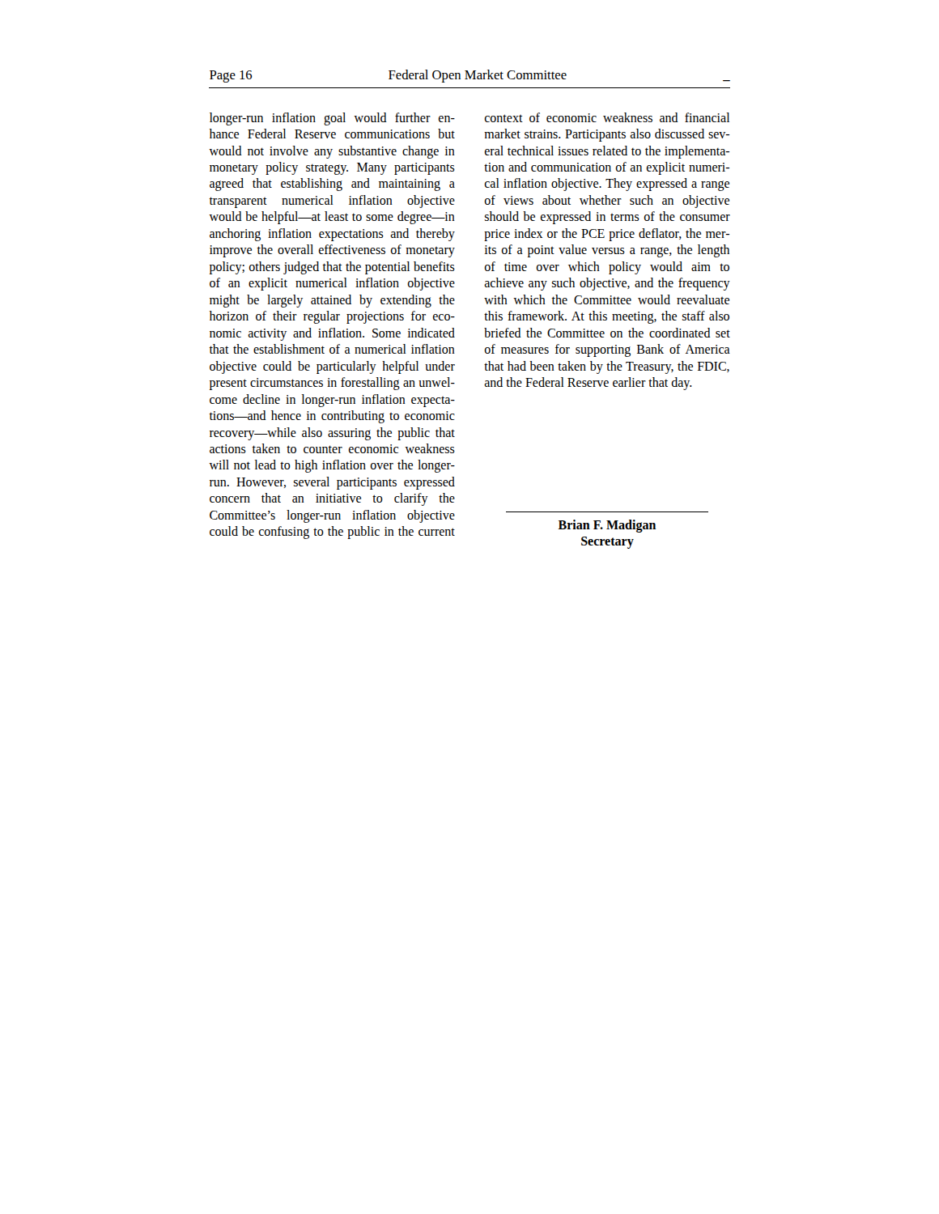Page 16
Federal Open Market Committee
_
longer-run inflation goal would further enhance Federal Reserve communications but would not involve any substantive change in monetary policy strategy. Many participants agreed that establishing and maintaining a transparent numerical inflation objective would be helpful—at least to some degree—in anchoring inflation expectations and thereby improve the overall effectiveness of monetary policy; others judged that the potential benefits of an explicit numerical inflation objective might be largely attained by extending the horizon of their regular projections for economic activity and inflation. Some indicated that the establishment of a numerical inflation objective could be particularly helpful under present circumstances in forestalling an unwelcome decline in longer-run inflation expectations—and hence in contributing to economic recovery—while also assuring the public that actions taken to counter economic weakness will not lead to high inflation over the longer-run. However, several participants expressed concern that an initiative to clarify the Committee’s longer-run inflation objective could be confusing to the public in the current context of economic weakness and financial market strains. Participants also discussed several technical issues related to the implementation and communication of an explicit numerical inflation objective. They expressed a range of views about whether such an objective should be expressed in terms of the consumer price index or the PCE price deflator, the merits of a point value versus a range, the length of time over which policy would aim to achieve any such objective, and the frequency with which the Committee would reevaluate this framework. At this meeting, the staff also briefed the Committee on the coordinated set of measures for supporting Bank of America that had been taken by the Treasury, the FDIC, and the Federal Reserve earlier that day.
Brian F. Madigan
Secretary